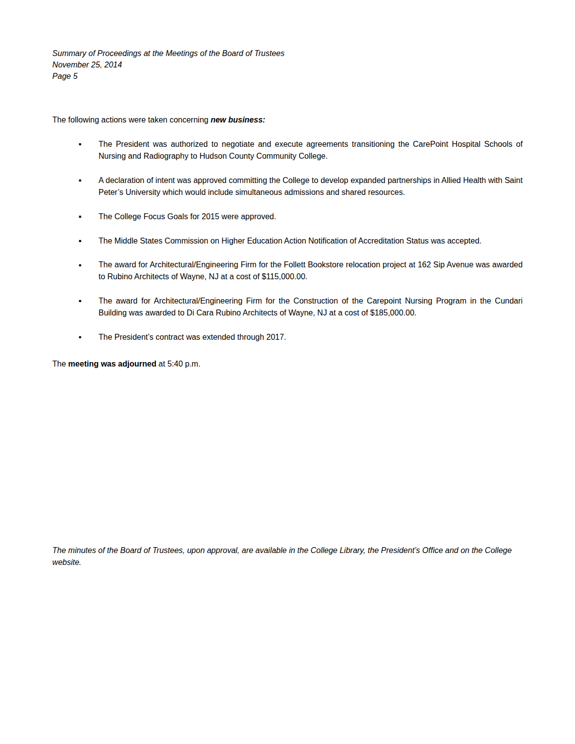Summary of Proceedings at the Meetings of the Board of Trustees
November 25, 2014
Page 5
The following actions were taken concerning new business:
The President was authorized to negotiate and execute agreements transitioning the CarePoint Hospital Schools of Nursing and Radiography to Hudson County Community College.
A declaration of intent was approved committing the College to develop expanded partnerships in Allied Health with Saint Peter’s University which would include simultaneous admissions and shared resources.
The College Focus Goals for 2015 were approved.
The Middle States Commission on Higher Education Action Notification of Accreditation Status was accepted.
The award for Architectural/Engineering Firm for the Follett Bookstore relocation project at 162 Sip Avenue was awarded to Rubino Architects of Wayne, NJ at a cost of $115,000.00.
The award for Architectural/Engineering Firm for the Construction of the Carepoint Nursing Program in the Cundari Building was awarded to Di Cara Rubino Architects of Wayne, NJ at a cost of $185,000.00.
The President’s contract was extended through 2017.
The meeting was adjourned at 5:40 p.m.
The minutes of the Board of Trustees, upon approval, are available in the College Library, the President’s Office and on the College website.